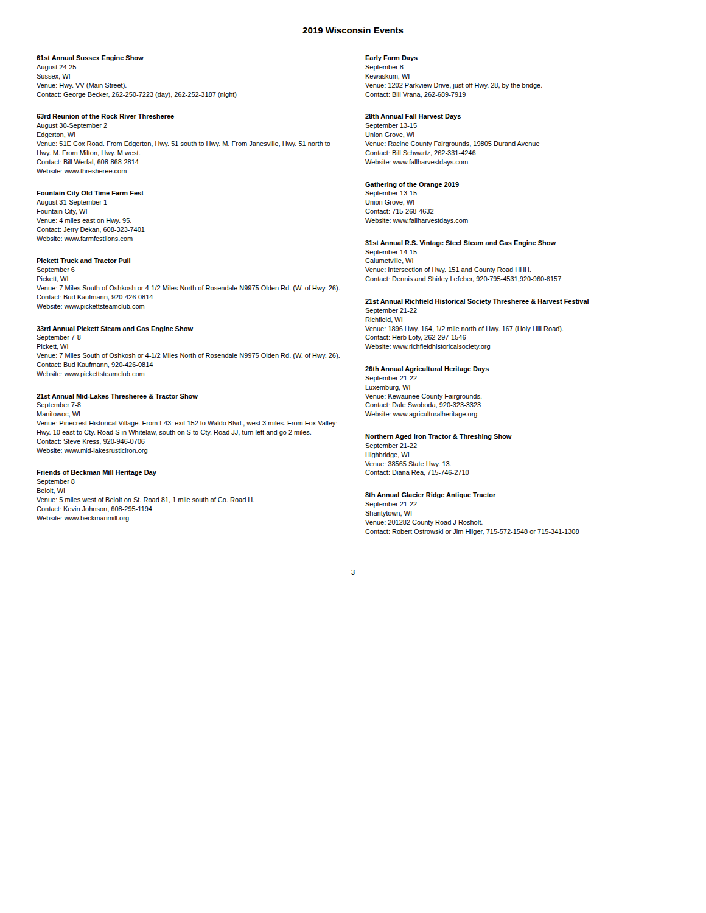2019 Wisconsin Events
61st Annual Sussex Engine Show
August 24-25
Sussex, WI
Venue: Hwy. VV (Main Street).
Contact: George Becker, 262-250-7223 (day), 262-252-3187 (night)
63rd Reunion of the Rock River Thresheree
August 30-September 2
Edgerton, WI
Venue: 51E Cox Road. From Edgerton, Hwy. 51 south to Hwy. M. From Janesville, Hwy. 51 north to Hwy. M. From Milton, Hwy. M west.
Contact: Bill Werfal, 608-868-2814
Website: www.thresheree.com
Fountain City Old Time Farm Fest
August 31-September 1
Fountain City, WI
Venue: 4 miles east on Hwy. 95.
Contact: Jerry Dekan, 608-323-7401
Website: www.farmfestlions.com
Pickett Truck and Tractor Pull
September 6
Pickett, WI
Venue: 7 Miles South of Oshkosh or 4-1/2 Miles North of Rosendale N9975 Olden Rd. (W. of Hwy. 26).
Contact: Bud Kaufmann, 920-426-0814
Website: www.pickettsteamclub.com
33rd Annual Pickett Steam and Gas Engine Show
September 7-8
Pickett, WI
Venue: 7 Miles South of Oshkosh or 4-1/2 Miles North of Rosendale N9975 Olden Rd. (W. of Hwy. 26).
Contact: Bud Kaufmann, 920-426-0814
Website: www.pickettsteamclub.com
21st Annual Mid-Lakes Thresheree & Tractor Show
September 7-8
Manitowoc, WI
Venue: Pinecrest Historical Village. From I-43: exit 152 to Waldo Blvd., west 3 miles. From Fox Valley: Hwy. 10 east to Cty. Road S in Whitelaw, south on S to Cty. Road JJ, turn left and go 2 miles.
Contact: Steve Kress, 920-946-0706
Website: www.mid-lakesrusticiron.org
Friends of Beckman Mill Heritage Day
September 8
Beloit, WI
Venue: 5 miles west of Beloit on St. Road 81, 1 mile south of Co. Road H.
Contact: Kevin Johnson, 608-295-1194
Website: www.beckmanmill.org
Early Farm Days
September 8
Kewaskum, WI
Venue: 1202 Parkview Drive, just off Hwy. 28, by the bridge.
Contact: Bill Vrana, 262-689-7919
28th Annual Fall Harvest Days
September 13-15
Union Grove, WI
Venue: Racine County Fairgrounds, 19805 Durand Avenue
Contact: Bill Schwartz, 262-331-4246
Website: www.fallharvestdays.com
Gathering of the Orange 2019
September 13-15
Union Grove, WI
Contact: 715-268-4632
Website: www.fallharvestdays.com
31st Annual R.S. Vintage Steel Steam and Gas Engine Show
September 14-15
Calumetville, WI
Venue: Intersection of Hwy. 151 and County Road HHH.
Contact: Dennis and Shirley Lefeber, 920-795-4531,920-960-6157
21st Annual Richfield Historical Society Thresheree & Harvest Festival
September 21-22
Richfield, WI
Venue: 1896 Hwy. 164, 1/2 mile north of Hwy. 167 (Holy Hill Road).
Contact: Herb Lofy, 262-297-1546
Website: www.richfieldhistoricalsociety.org
26th Annual Agricultural Heritage Days
September 21-22
Luxemburg, WI
Venue: Kewaunee County Fairgrounds.
Contact: Dale Swoboda, 920-323-3323
Website: www.agriculturalheritage.org
Northern Aged Iron Tractor & Threshing Show
September 21-22
Highbridge, WI
Venue: 38565 State Hwy. 13.
Contact: Diana Rea, 715-746-2710
8th Annual Glacier Ridge Antique Tractor
September 21-22
Shantytown, WI
Venue: 201282 County Road J Rosholt.
Contact: Robert Ostrowski or Jim Hilger, 715-572-1548 or 715-341-1308
3